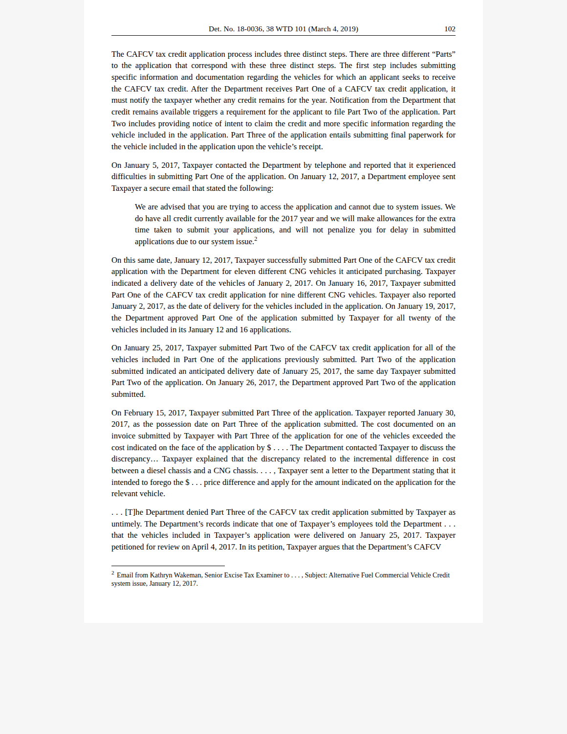Det. No. 18-0036, 38 WTD 101 (March 4, 2019) 102
The CAFCV tax credit application process includes three distinct steps. There are three different “Parts” to the application that correspond with these three distinct steps. The first step includes submitting specific information and documentation regarding the vehicles for which an applicant seeks to receive the CAFCV tax credit. After the Department receives Part One of a CAFCV tax credit application, it must notify the taxpayer whether any credit remains for the year. Notification from the Department that credit remains available triggers a requirement for the applicant to file Part Two of the application. Part Two includes providing notice of intent to claim the credit and more specific information regarding the vehicle included in the application. Part Three of the application entails submitting final paperwork for the vehicle included in the application upon the vehicle’s receipt.
On January 5, 2017, Taxpayer contacted the Department by telephone and reported that it experienced difficulties in submitting Part One of the application. On January 12, 2017, a Department employee sent Taxpayer a secure email that stated the following:
We are advised that you are trying to access the application and cannot due to system issues. We do have all credit currently available for the 2017 year and we will make allowances for the extra time taken to submit your applications, and will not penalize you for delay in submitted applications due to our system issue.2
On this same date, January 12, 2017, Taxpayer successfully submitted Part One of the CAFCV tax credit application with the Department for eleven different CNG vehicles it anticipated purchasing. Taxpayer indicated a delivery date of the vehicles of January 2, 2017. On January 16, 2017, Taxpayer submitted Part One of the CAFCV tax credit application for nine different CNG vehicles. Taxpayer also reported January 2, 2017, as the date of delivery for the vehicles included in the application. On January 19, 2017, the Department approved Part One of the application submitted by Taxpayer for all twenty of the vehicles included in its January 12 and 16 applications.
On January 25, 2017, Taxpayer submitted Part Two of the CAFCV tax credit application for all of the vehicles included in Part One of the applications previously submitted. Part Two of the application submitted indicated an anticipated delivery date of January 25, 2017, the same day Taxpayer submitted Part Two of the application. On January 26, 2017, the Department approved Part Two of the application submitted.
On February 15, 2017, Taxpayer submitted Part Three of the application. Taxpayer reported January 30, 2017, as the possession date on Part Three of the application submitted. The cost documented on an invoice submitted by Taxpayer with Part Three of the application for one of the vehicles exceeded the cost indicated on the face of the application by $ . . . . The Department contacted Taxpayer to discuss the discrepancy… Taxpayer explained that the discrepancy related to the incremental difference in cost between a diesel chassis and a CNG chassis. . . . , Taxpayer sent a letter to the Department stating that it intended to forego the $ . . . price difference and apply for the amount indicated on the application for the relevant vehicle.
. . . [T]he Department denied Part Three of the CAFCV tax credit application submitted by Taxpayer as untimely. The Department’s records indicate that one of Taxpayer’s employees told the Department . . . that the vehicles included in Taxpayer’s application were delivered on January 25, 2017. Taxpayer petitioned for review on April 4, 2017. In its petition, Taxpayer argues that the Department’s CAFCV
2 Email from Kathryn Wakeman, Senior Excise Tax Examiner to . . . , Subject: Alternative Fuel Commercial Vehicle Credit system issue, January 12, 2017.